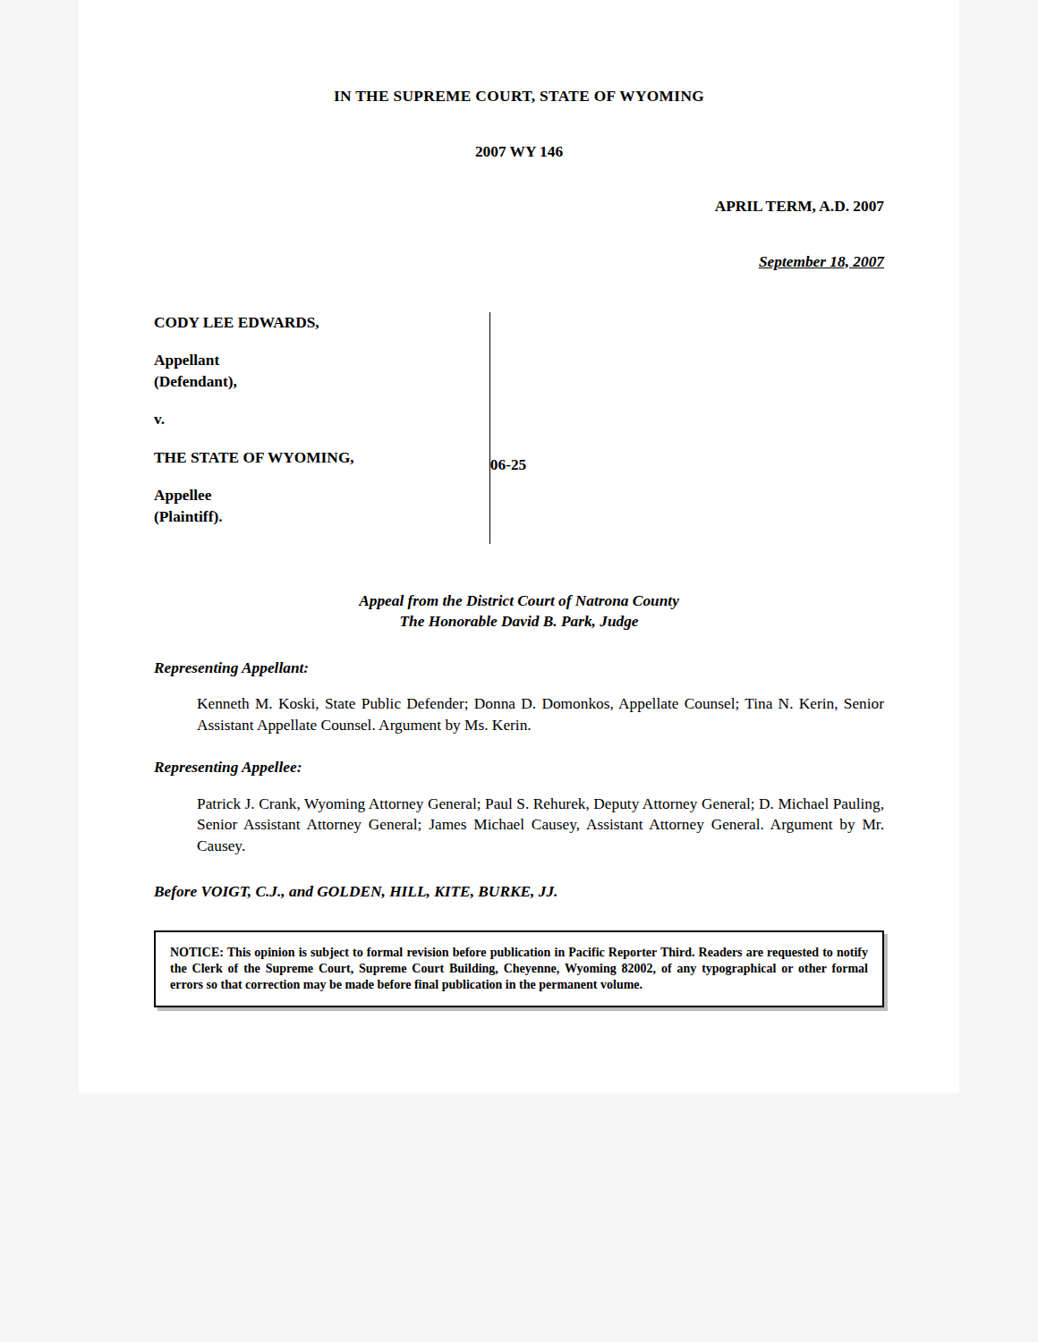IN THE SUPREME COURT, STATE OF WYOMING
2007 WY 146
APRIL TERM, A.D. 2007
September 18, 2007
| CODY LEE EDWARDS, Appellant (Defendant), v. THE STATE OF WYOMING, Appellee (Plaintiff). | 06-25 |
Appeal from the District Court of Natrona County The Honorable David B. Park, Judge
Representing Appellant:
Kenneth M. Koski, State Public Defender; Donna D. Domonkos, Appellate Counsel; Tina N. Kerin, Senior Assistant Appellate Counsel. Argument by Ms. Kerin.
Representing Appellee:
Patrick J. Crank, Wyoming Attorney General; Paul S. Rehurek, Deputy Attorney General; D. Michael Pauling, Senior Assistant Attorney General; James Michael Causey, Assistant Attorney General. Argument by Mr. Causey.
Before VOIGT, C.J., and GOLDEN, HILL, KITE, BURKE, JJ.
NOTICE: This opinion is subject to formal revision before publication in Pacific Reporter Third. Readers are requested to notify the Clerk of the Supreme Court, Supreme Court Building, Cheyenne, Wyoming 82002, of any typographical or other formal errors so that correction may be made before final publication in the permanent volume.